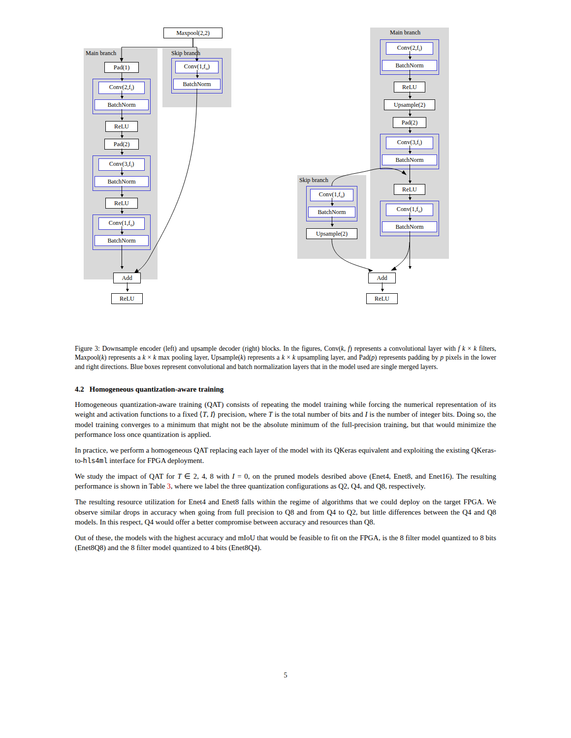Maxpool(2,2)
Main branch
Skip branch
Pad(1)
Conv(2,fi)
BatchNorm
ReLU
Pad(2)
Conv(3,fi)
BatchNorm
ReLU
Conv(1,fo)
BatchNorm
Conv(1,fo)
BatchNorm
Add
ReLU
Main branch
Conv(2,fi)
BatchNorm
ReLU
Upsample(2)
Pad(2)
Conv(3,fi)
BatchNorm
ReLU
Conv(1,fo)
BatchNorm
Skip branch
Conv(1,fo)
BatchNorm
Upsample(2)
Add
ReLU
Figure 3: Downsample encoder (left) and upsample decoder (right) blocks. In the figures, Conv(k, f) represents a convolutional layer with f k × k filters, Maxpool(k) represents a k × k max pooling layer, Upsample(k) represents a k × k upsampling layer, and Pad(p) represents padding by p pixels in the lower and right directions. Blue boxes represent convolutional and batch normalization layers that in the model used are single merged layers.
4.2 Homogeneous quantization-aware training
Homogeneous quantization-aware training (QAT) consists of repeating the model training while forcing the numerical representation of its weight and activation functions to a fixed ⟨T, I⟩ precision, where T is the total number of bits and I is the number of integer bits. Doing so, the model training converges to a minimum that might not be the absolute minimum of the full-precision training, but that would minimize the performance loss once quantization is applied.
In practice, we perform a homogeneous QAT replacing each layer of the model with its QKeras equivalent and exploiting the existing QKeras-to-hls4ml interface for FPGA deployment.
We study the impact of QAT for T ∈ 2, 4, 8 with I = 0, on the pruned models desribed above (Enet4, Enet8, and Enet16). The resulting performance is shown in Table 3, where we label the three quantization configurations as Q2, Q4, and Q8, respectively.
The resulting resource utilization for Enet4 and Enet8 falls within the regime of algorithms that we could deploy on the target FPGA. We observe similar drops in accuracy when going from full precision to Q8 and from Q4 to Q2, but little differences between the Q4 and Q8 models. In this respect, Q4 would offer a better compromise between accuracy and resources than Q8.
Out of these, the models with the highest accuracy and mIoU that would be feasible to fit on the FPGA, is the 8 filter model quantized to 8 bits (Enet8Q8) and the 8 filter model quantized to 4 bits (Enet8Q4).
5